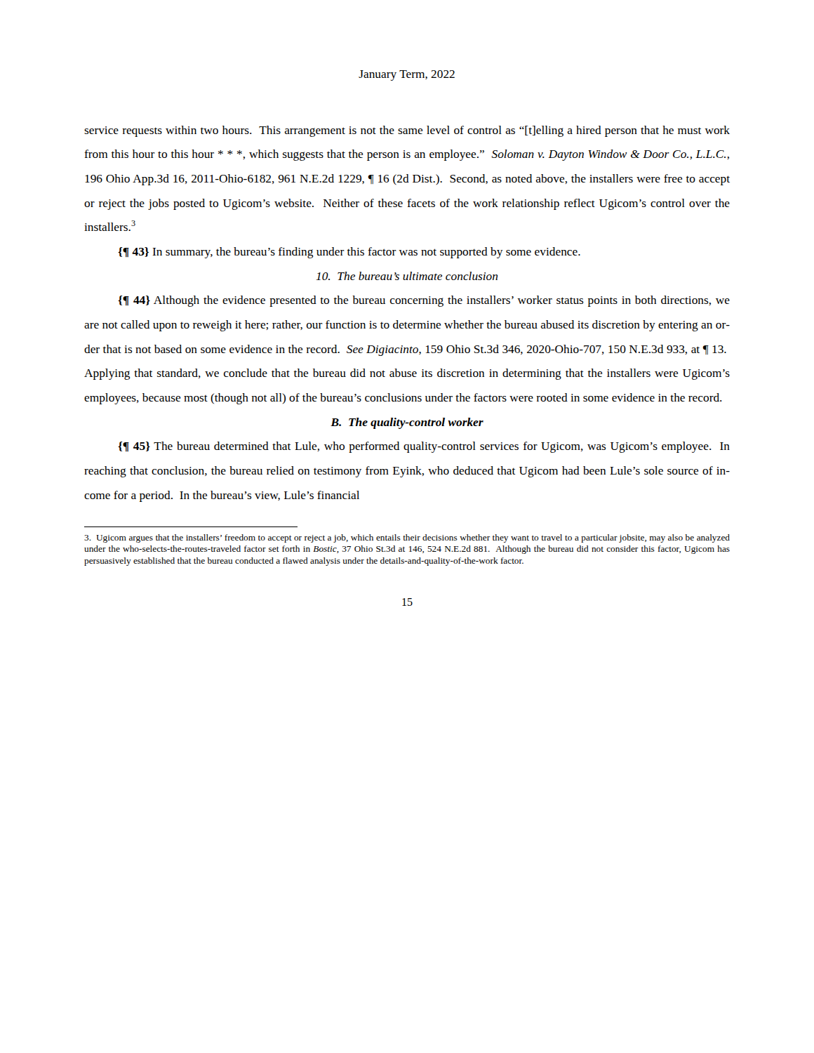January Term, 2022
service requests within two hours. This arrangement is not the same level of control as “[t]elling a hired person that he must work from this hour to this hour * * *, which suggests that the person is an employee.” Soloman v. Dayton Window & Door Co., L.L.C., 196 Ohio App.3d 16, 2011-Ohio-6182, 961 N.E.2d 1229, ¶ 16 (2d Dist.). Second, as noted above, the installers were free to accept or reject the jobs posted to Ugicom’s website. Neither of these facets of the work relationship reflect Ugicom’s control over the installers.3
{¶ 43} In summary, the bureau’s finding under this factor was not supported by some evidence.
10. The bureau’s ultimate conclusion
{¶ 44} Although the evidence presented to the bureau concerning the installers’ worker status points in both directions, we are not called upon to reweigh it here; rather, our function is to determine whether the bureau abused its discretion by entering an order that is not based on some evidence in the record. See Digiacinto, 159 Ohio St.3d 346, 2020-Ohio-707, 150 N.E.3d 933, at ¶ 13. Applying that standard, we conclude that the bureau did not abuse its discretion in determining that the installers were Ugicom’s employees, because most (though not all) of the bureau’s conclusions under the factors were rooted in some evidence in the record.
B. The quality-control worker
{¶ 45} The bureau determined that Lule, who performed quality-control services for Ugicom, was Ugicom’s employee. In reaching that conclusion, the bureau relied on testimony from Eyink, who deduced that Ugicom had been Lule’s sole source of income for a period. In the bureau’s view, Lule’s financial
3. Ugicom argues that the installers’ freedom to accept or reject a job, which entails their decisions whether they want to travel to a particular jobsite, may also be analyzed under the who-selects-the-routes-traveled factor set forth in Bostic, 37 Ohio St.3d at 146, 524 N.E.2d 881. Although the bureau did not consider this factor, Ugicom has persuasively established that the bureau conducted a flawed analysis under the details-and-quality-of-the-work factor.
15